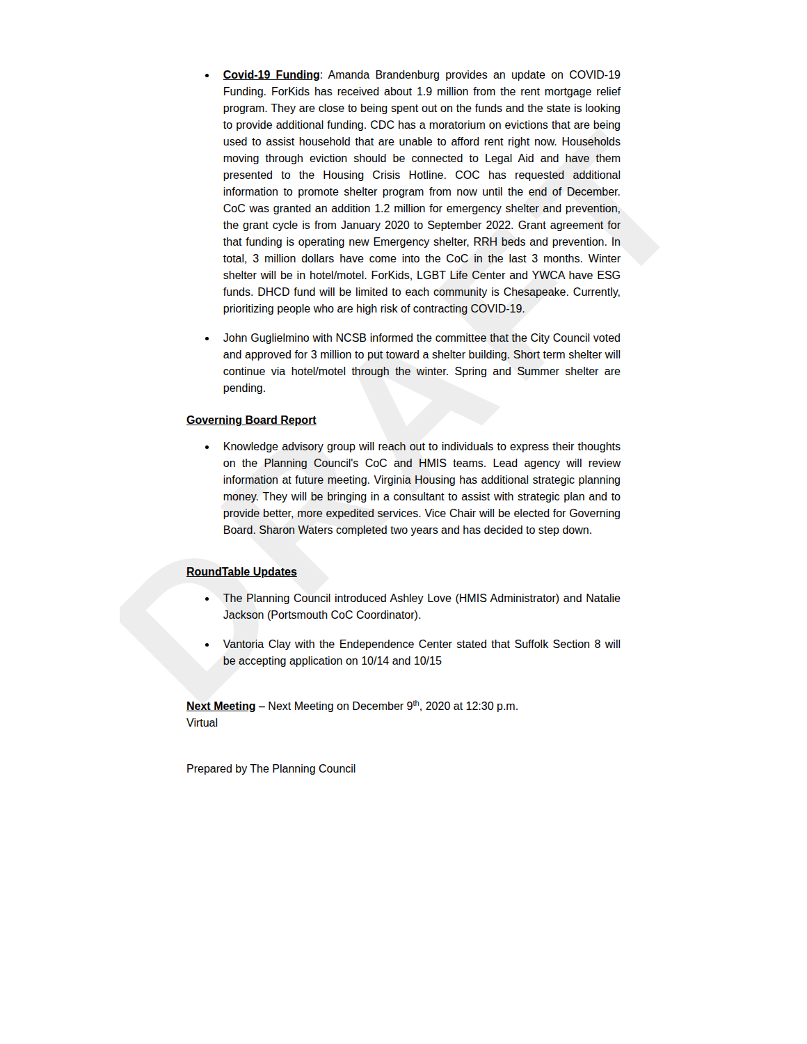DRAFT
Covid-19 Funding: Amanda Brandenburg provides an update on COVID-19 Funding. ForKids has received about 1.9 million from the rent mortgage relief program. They are close to being spent out on the funds and the state is looking to provide additional funding. CDC has a moratorium on evictions that are being used to assist household that are unable to afford rent right now. Households moving through eviction should be connected to Legal Aid and have them presented to the Housing Crisis Hotline. COC has requested additional information to promote shelter program from now until the end of December. CoC was granted an addition 1.2 million for emergency shelter and prevention, the grant cycle is from January 2020 to September 2022. Grant agreement for that funding is operating new Emergency shelter, RRH beds and prevention. In total, 3 million dollars have come into the CoC in the last 3 months. Winter shelter will be in hotel/motel. ForKids, LGBT Life Center and YWCA have ESG funds. DHCD fund will be limited to each community is Chesapeake. Currently, prioritizing people who are high risk of contracting COVID-19.
John Guglielmino with NCSB informed the committee that the City Council voted and approved for 3 million to put toward a shelter building. Short term shelter will continue via hotel/motel through the winter. Spring and Summer shelter are pending.
Governing Board Report
Knowledge advisory group will reach out to individuals to express their thoughts on the Planning Council's CoC and HMIS teams. Lead agency will review information at future meeting. Virginia Housing has additional strategic planning money. They will be bringing in a consultant to assist with strategic plan and to provide better, more expedited services. Vice Chair will be elected for Governing Board. Sharon Waters completed two years and has decided to step down.
RoundTable Updates
The Planning Council introduced Ashley Love (HMIS Administrator) and Natalie Jackson (Portsmouth CoC Coordinator).
Vantoria Clay with the Endependence Center stated that Suffolk Section 8 will be accepting application on 10/14 and 10/15
Next Meeting – Next Meeting on December 9th, 2020 at 12:30 p.m.
Virtual
Prepared by The Planning Council